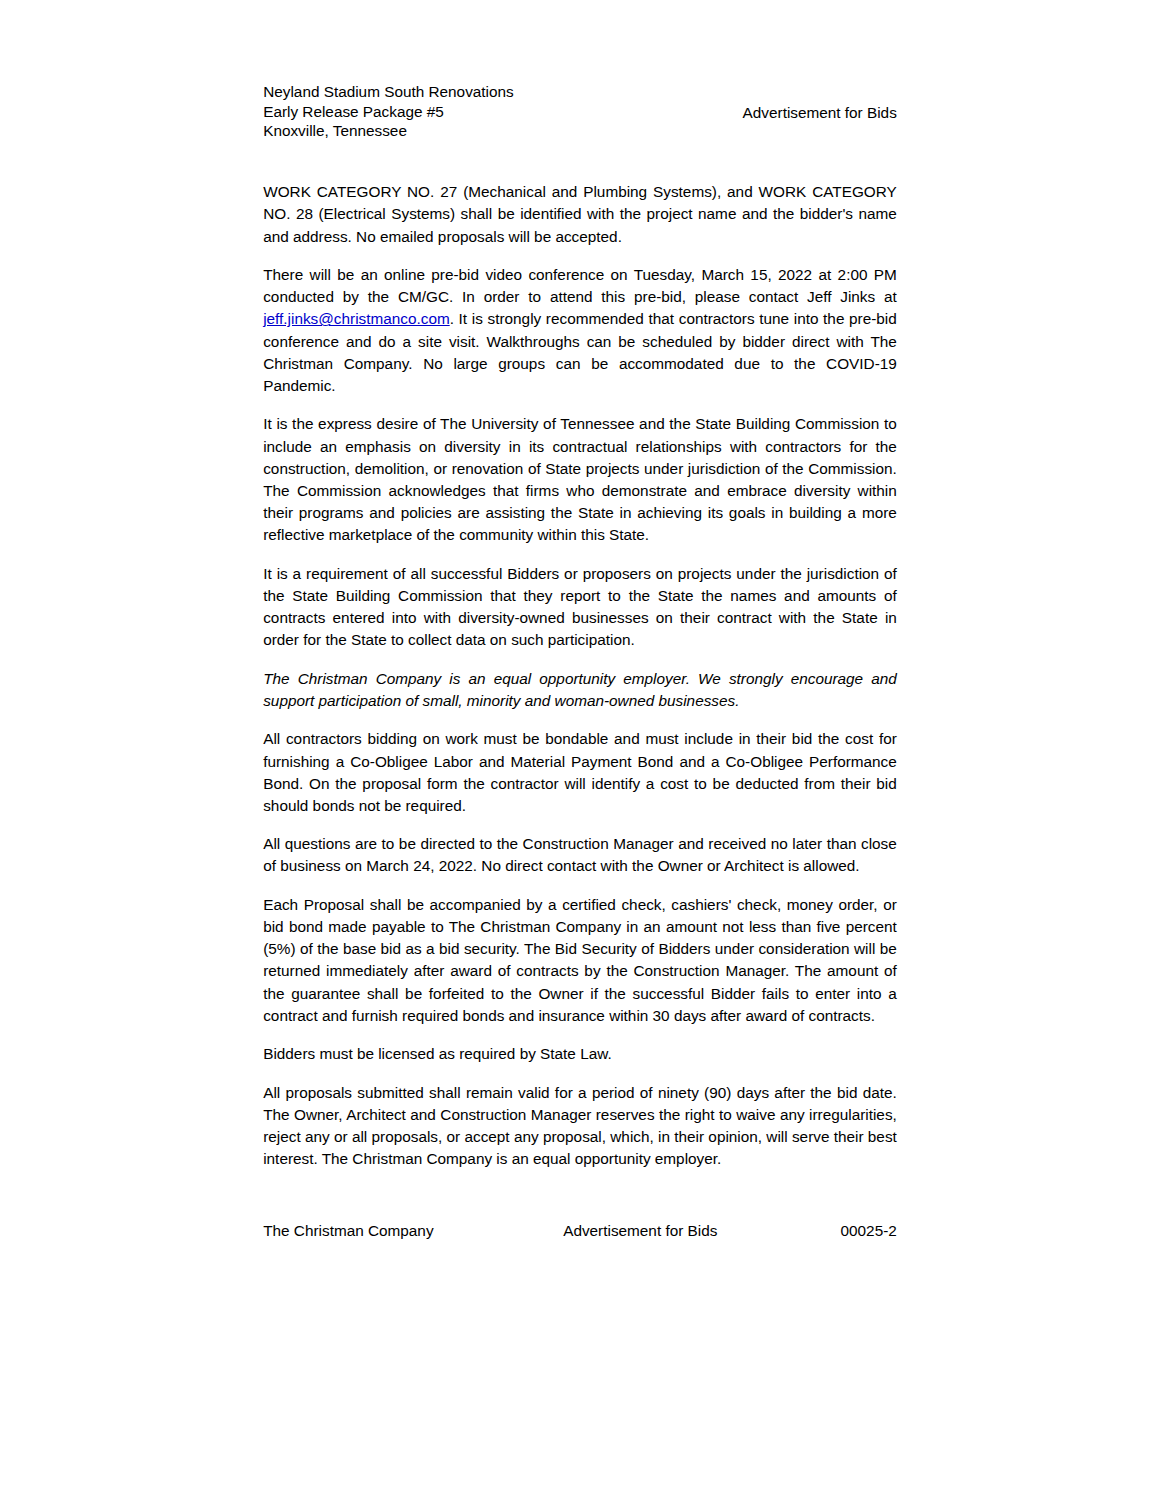Neyland Stadium South Renovations
Early Release Package #5
Knoxville, Tennessee
Advertisement for Bids
WORK CATEGORY NO. 27 (Mechanical and Plumbing Systems), and WORK CATEGORY NO. 28 (Electrical Systems) shall be identified with the project name and the bidder's name and address. No emailed proposals will be accepted.
There will be an online pre-bid video conference on Tuesday, March 15, 2022 at 2:00 PM conducted by the CM/GC. In order to attend this pre-bid, please contact Jeff Jinks at jeff.jinks@christmanco.com. It is strongly recommended that contractors tune into the pre-bid conference and do a site visit. Walkthroughs can be scheduled by bidder direct with The Christman Company. No large groups can be accommodated due to the COVID-19 Pandemic.
It is the express desire of The University of Tennessee and the State Building Commission to include an emphasis on diversity in its contractual relationships with contractors for the construction, demolition, or renovation of State projects under jurisdiction of the Commission. The Commission acknowledges that firms who demonstrate and embrace diversity within their programs and policies are assisting the State in achieving its goals in building a more reflective marketplace of the community within this State.
It is a requirement of all successful Bidders or proposers on projects under the jurisdiction of the State Building Commission that they report to the State the names and amounts of contracts entered into with diversity-owned businesses on their contract with the State in order for the State to collect data on such participation.
The Christman Company is an equal opportunity employer. We strongly encourage and support participation of small, minority and woman-owned businesses.
All contractors bidding on work must be bondable and must include in their bid the cost for furnishing a Co-Obligee Labor and Material Payment Bond and a Co-Obligee Performance Bond. On the proposal form the contractor will identify a cost to be deducted from their bid should bonds not be required.
All questions are to be directed to the Construction Manager and received no later than close of business on March 24, 2022. No direct contact with the Owner or Architect is allowed.
Each Proposal shall be accompanied by a certified check, cashiers' check, money order, or bid bond made payable to The Christman Company in an amount not less than five percent (5%) of the base bid as a bid security. The Bid Security of Bidders under consideration will be returned immediately after award of contracts by the Construction Manager. The amount of the guarantee shall be forfeited to the Owner if the successful Bidder fails to enter into a contract and furnish required bonds and insurance within 30 days after award of contracts.
Bidders must be licensed as required by State Law.
All proposals submitted shall remain valid for a period of ninety (90) days after the bid date. The Owner, Architect and Construction Manager reserves the right to waive any irregularities, reject any or all proposals, or accept any proposal, which, in their opinion, will serve their best interest. The Christman Company is an equal opportunity employer.
The Christman Company
Advertisement for Bids
00025-2